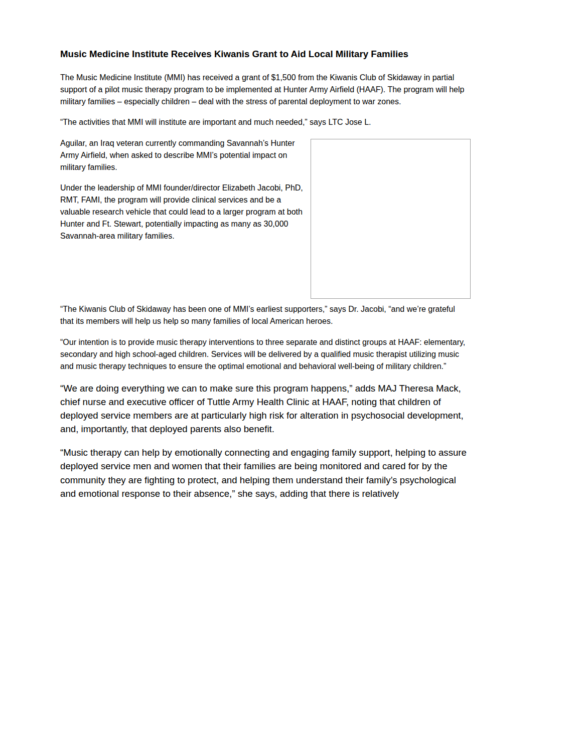Music Medicine Institute Receives Kiwanis Grant to Aid Local Military Families
The Music Medicine Institute (MMI) has received a grant of $1,500 from the Kiwanis Club of Skidaway in partial support of a pilot music therapy program to be implemented at Hunter Army Airfield (HAAF). The program will help military families – especially children – deal with the stress of parental deployment to war zones.
“The activities that MMI will institute are important and much needed,” says LTC Jose L.
Aguilar, an Iraq veteran currently commanding Savannah’s Hunter Army Airfield, when asked to describe MMI’s potential impact on military families.
Under the leadership of MMI founder/director Elizabeth Jacobi, PhD, RMT, FAMI, the program will provide clinical services and be a valuable research vehicle that could lead to a larger program at both Hunter and Ft. Stewart, potentially impacting as many as 30,000 Savannah-area military families.
“The Kiwanis Club of Skidaway has been one of MMI’s earliest supporters,” says Dr. Jacobi, “and we’re grateful that its members will help us help so many families of local American heroes.
“Our intention is to provide music therapy interventions to three separate and distinct groups at HAAF: elementary, secondary and high school-aged children. Services will be delivered by a qualified music therapist utilizing music and music therapy techniques to ensure the optimal emotional and behavioral well-being of military children.”
“We are doing everything we can to make sure this program happens,” adds MAJ Theresa Mack, chief nurse and executive officer of Tuttle Army Health Clinic at HAAF, noting that children of deployed service members are at particularly high risk for alteration in psychosocial development, and, importantly, that deployed parents also benefit.
“Music therapy can help by emotionally connecting and engaging family support, helping to assure deployed service men and women that their families are being monitored and cared for by the community they are fighting to protect, and helping them understand their family’s psychological and emotional response to their absence,” she says, adding that there is relatively